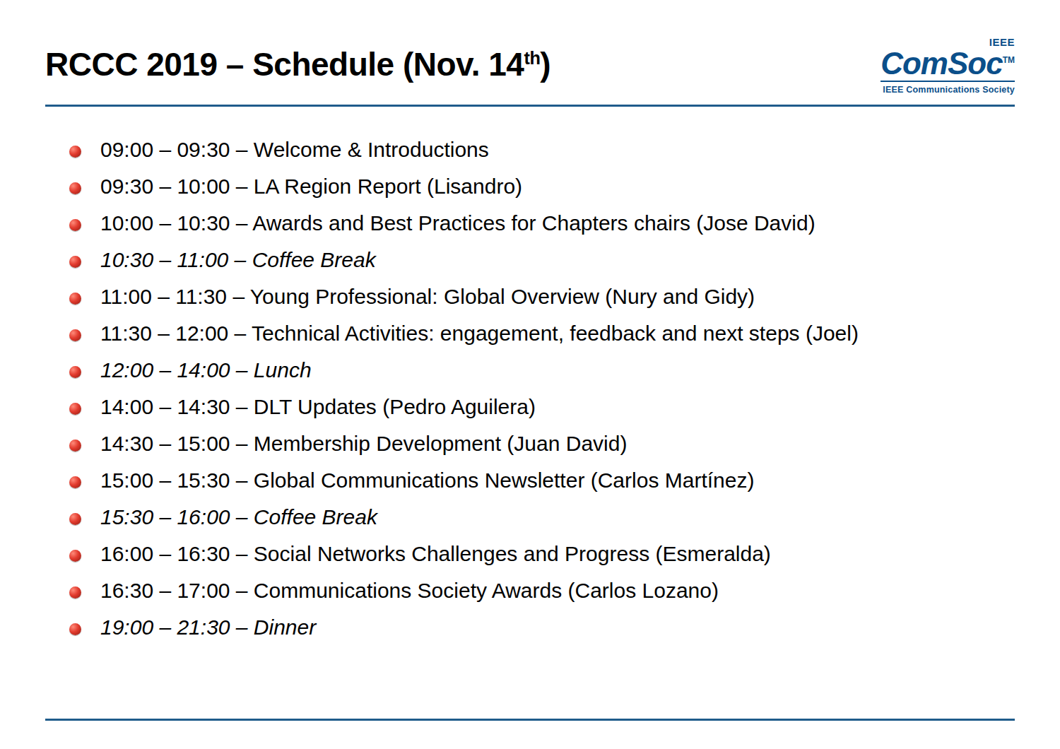RCCC 2019 – Schedule (Nov. 14th)
IEEE
ComSocTM
IEEE Communications Society
09:00 – 09:30 – Welcome & Introductions
09:30 – 10:00 – LA Region Report (Lisandro)
10:00 – 10:30 – Awards and Best Practices for Chapters chairs (Jose David)
10:30 – 11:00 – Coffee Break
11:00 – 11:30 – Young Professional: Global Overview (Nury and Gidy)
11:30 – 12:00 – Technical Activities: engagement, feedback and next steps (Joel)
12:00 – 14:00 – Lunch
14:00 – 14:30 – DLT Updates (Pedro Aguilera)
14:30 – 15:00 – Membership Development (Juan David)
15:00 – 15:30 – Global Communications Newsletter (Carlos Martínez)
15:30 – 16:00 – Coffee Break
16:00 – 16:30 – Social Networks Challenges and Progress (Esmeralda)
16:30 – 17:00 – Communications Society Awards (Carlos Lozano)
19:00 – 21:30 – Dinner